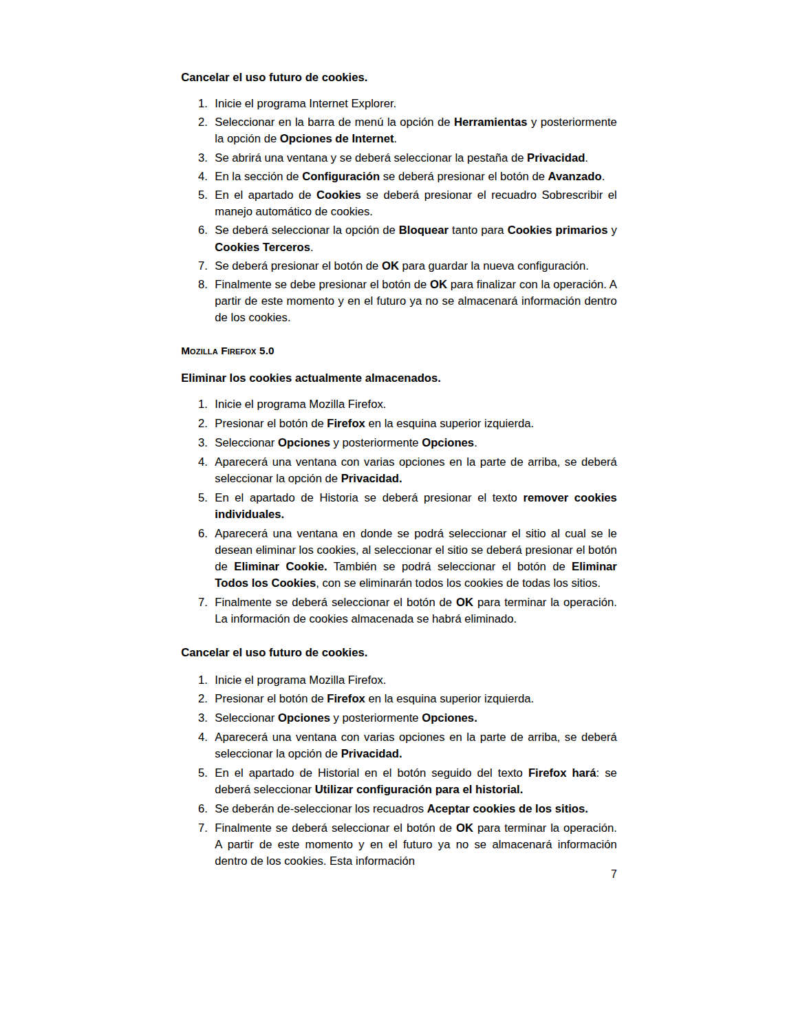Cancelar el uso futuro de cookies.
Inicie el programa Internet Explorer.
Seleccionar en la barra de menú la opción de Herramientas y posteriormente la opción de Opciones de Internet.
Se abrirá una ventana y se deberá seleccionar la pestaña de Privacidad.
En la sección de Configuración se deberá presionar el botón de Avanzado.
En el apartado de Cookies se deberá presionar el recuadro Sobrescribir el manejo automático de cookies.
Se deberá seleccionar la opción de Bloquear tanto para Cookies primarios y Cookies Terceros.
Se deberá presionar el botón de OK para guardar la nueva configuración.
Finalmente se debe presionar el botón de OK para finalizar con la operación. A partir de este momento y en el futuro ya no se almacenará información dentro de los cookies.
Mozilla Firefox 5.0
Eliminar los cookies actualmente almacenados.
Inicie el programa Mozilla Firefox.
Presionar el botón de Firefox en la esquina superior izquierda.
Seleccionar Opciones y posteriormente Opciones.
Aparecerá una ventana con varias opciones en la parte de arriba, se deberá seleccionar la opción de Privacidad.
En el apartado de Historia se deberá presionar el texto remover cookies individuales.
Aparecerá una ventana en donde se podrá seleccionar el sitio al cual se le desean eliminar los cookies, al seleccionar el sitio se deberá presionar el botón de Eliminar Cookie. También se podrá seleccionar el botón de Eliminar Todos los Cookies, con se eliminarán todos los cookies de todas los sitios.
Finalmente se deberá seleccionar el botón de OK para terminar la operación. La información de cookies almacenada se habrá eliminado.
Cancelar el uso futuro de cookies.
Inicie el programa Mozilla Firefox.
Presionar el botón de Firefox en la esquina superior izquierda.
Seleccionar Opciones y posteriormente Opciones.
Aparecerá una ventana con varias opciones en la parte de arriba, se deberá seleccionar la opción de Privacidad.
En el apartado de Historial en el botón seguido del texto Firefox hará: se deberá seleccionar Utilizar configuración para el historial.
Se deberán de-seleccionar los recuadros Aceptar cookies de los sitios.
Finalmente se deberá seleccionar el botón de OK para terminar la operación. A partir de este momento y en el futuro ya no se almacenará información dentro de los cookies. Esta información
7